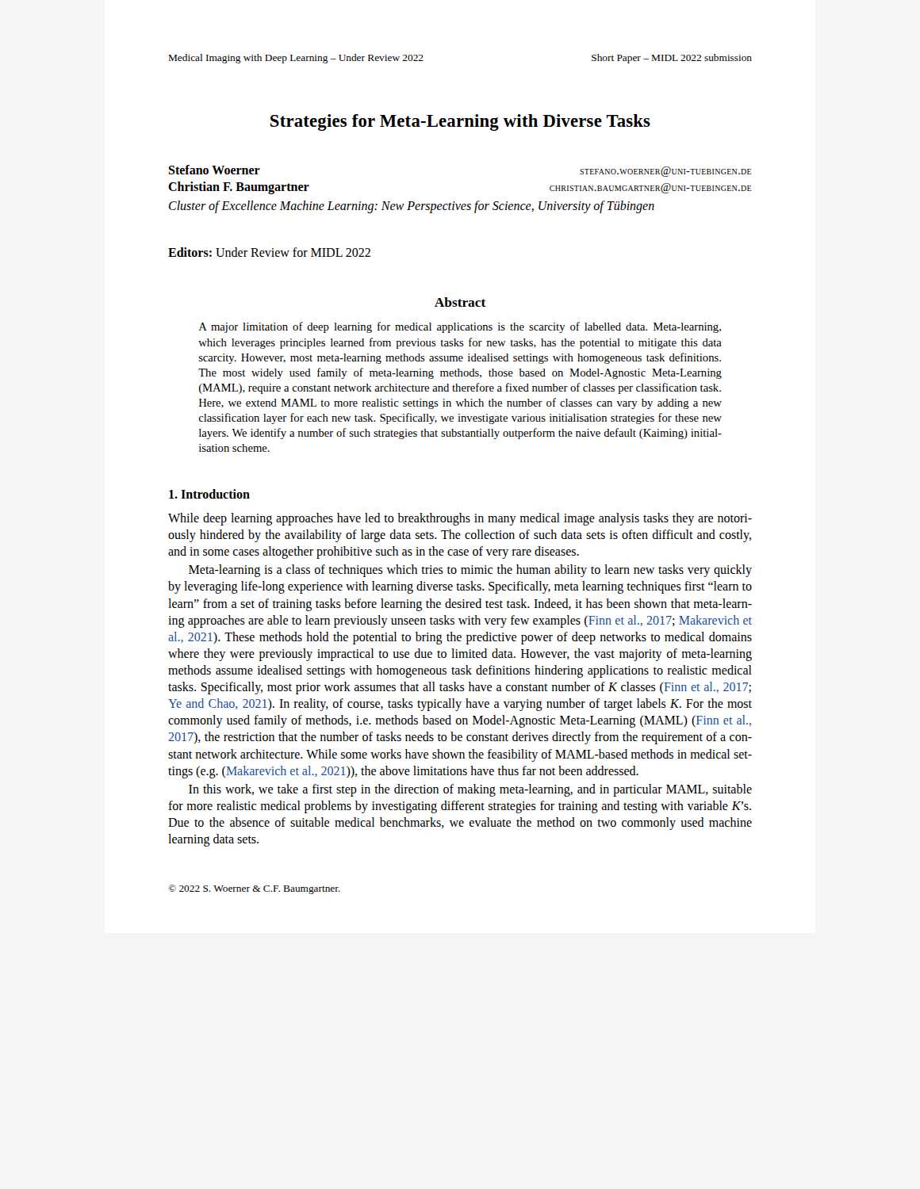Medical Imaging with Deep Learning – Under Review 2022 Short Paper – MIDL 2022 submission
Strategies for Meta-Learning with Diverse Tasks
Stefano Woerner stefano.woerner@uni-tuebingen.de
Christian F. Baumgartner christian.baumgartner@uni-tuebingen.de
Cluster of Excellence Machine Learning: New Perspectives for Science, University of Tübingen
Editors: Under Review for MIDL 2022
Abstract
A major limitation of deep learning for medical applications is the scarcity of labelled data. Meta-learning, which leverages principles learned from previous tasks for new tasks, has the potential to mitigate this data scarcity. However, most meta-learning methods assume idealised settings with homogeneous task definitions. The most widely used family of meta-learning methods, those based on Model-Agnostic Meta-Learning (MAML), require a constant network architecture and therefore a fixed number of classes per classification task. Here, we extend MAML to more realistic settings in which the number of classes can vary by adding a new classification layer for each new task. Specifically, we investigate various initialisation strategies for these new layers. We identify a number of such strategies that substantially outperform the naive default (Kaiming) initialisation scheme.
1. Introduction
While deep learning approaches have led to breakthroughs in many medical image analysis tasks they are notoriously hindered by the availability of large data sets. The collection of such data sets is often difficult and costly, and in some cases altogether prohibitive such as in the case of very rare diseases.
Meta-learning is a class of techniques which tries to mimic the human ability to learn new tasks very quickly by leveraging life-long experience with learning diverse tasks. Specifically, meta learning techniques first “learn to learn” from a set of training tasks before learning the desired test task. Indeed, it has been shown that meta-learning approaches are able to learn previously unseen tasks with very few examples (Finn et al., 2017; Makarevich et al., 2021). These methods hold the potential to bring the predictive power of deep networks to medical domains where they were previously impractical to use due to limited data. However, the vast majority of meta-learning methods assume idealised settings with homogeneous task definitions hindering applications to realistic medical tasks. Specifically, most prior work assumes that all tasks have a constant number of K classes (Finn et al., 2017; Ye and Chao, 2021). In reality, of course, tasks typically have a varying number of target labels K. For the most commonly used family of methods, i.e. methods based on Model-Agnostic Meta-Learning (MAML) (Finn et al., 2017), the restriction that the number of tasks needs to be constant derives directly from the requirement of a constant network architecture. While some works have shown the feasibility of MAML-based methods in medical settings (e.g. (Makarevich et al., 2021)), the above limitations have thus far not been addressed.
In this work, we take a first step in the direction of making meta-learning, and in particular MAML, suitable for more realistic medical problems by investigating different strategies for training and testing with variable K’s. Due to the absence of suitable medical benchmarks, we evaluate the method on two commonly used machine learning data sets.
© 2022 S. Woerner & C.F. Baumgartner.